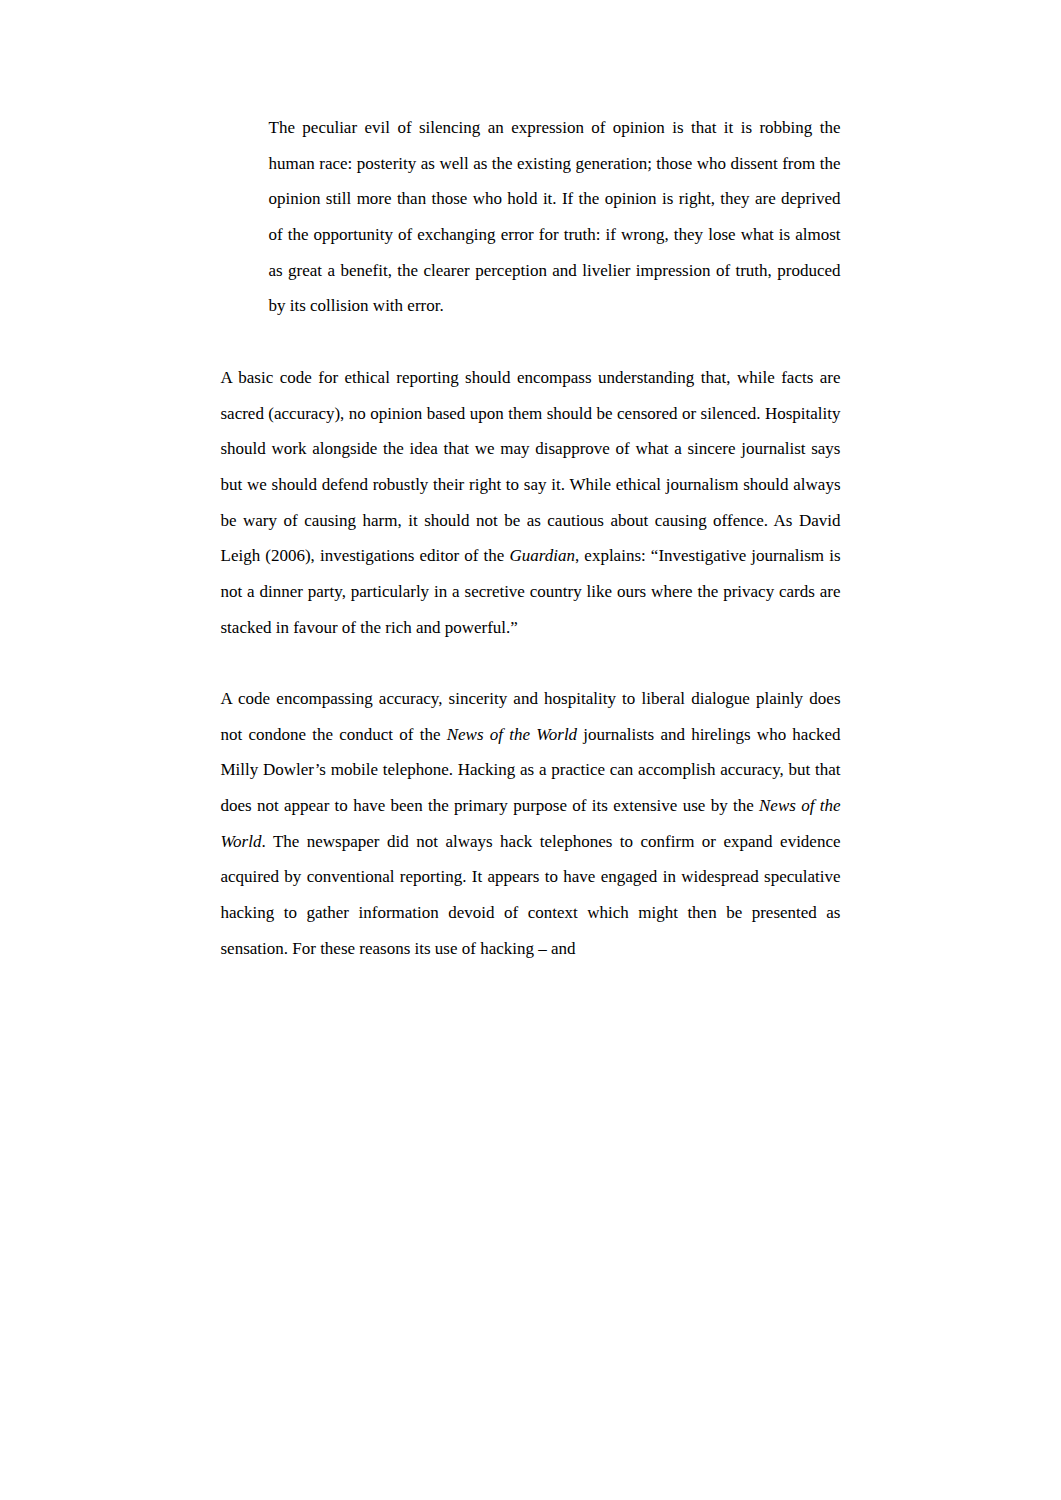The peculiar evil of silencing an expression of opinion is that it is robbing the human race: posterity as well as the existing generation; those who dissent from the opinion still more than those who hold it. If the opinion is right, they are deprived of the opportunity of exchanging error for truth: if wrong, they lose what is almost as great a benefit, the clearer perception and livelier impression of truth, produced by its collision with error.
A basic code for ethical reporting should encompass understanding that, while facts are sacred (accuracy), no opinion based upon them should be censored or silenced. Hospitality should work alongside the idea that we may disapprove of what a sincere journalist says but we should defend robustly their right to say it. While ethical journalism should always be wary of causing harm, it should not be as cautious about causing offence. As David Leigh (2006), investigations editor of the Guardian, explains: “Investigative journalism is not a dinner party, particularly in a secretive country like ours where the privacy cards are stacked in favour of the rich and powerful.”
A code encompassing accuracy, sincerity and hospitality to liberal dialogue plainly does not condone the conduct of the News of the World journalists and hirelings who hacked Milly Dowler’s mobile telephone. Hacking as a practice can accomplish accuracy, but that does not appear to have been the primary purpose of its extensive use by the News of the World. The newspaper did not always hack telephones to confirm or expand evidence acquired by conventional reporting. It appears to have engaged in widespread speculative hacking to gather information devoid of context which might then be presented as sensation. For these reasons its use of hacking – and